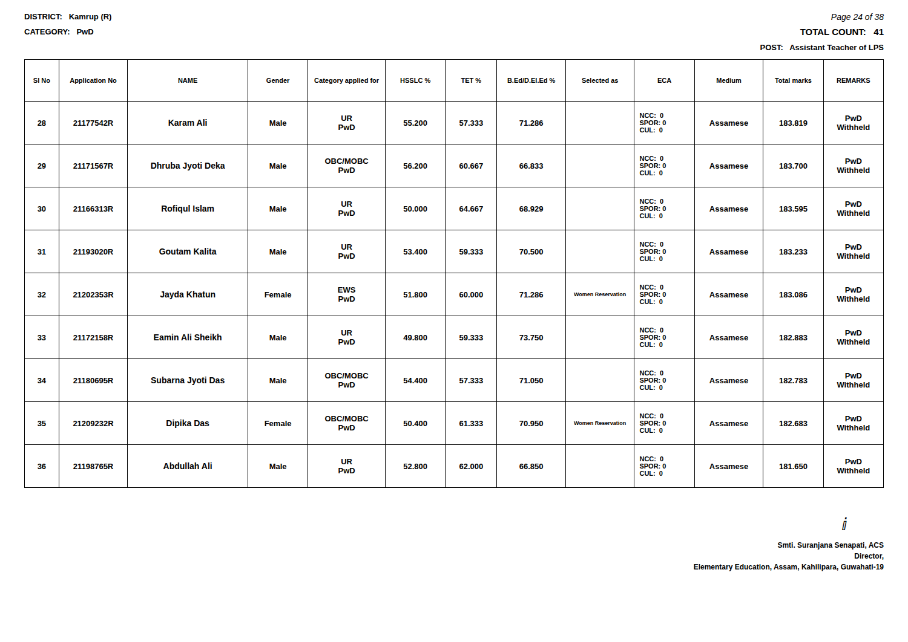DISTRICT: Kamrup (R)
CATEGORY: PwD
Page 24 of 38
TOTAL COUNT: 41
POST: Assistant Teacher of LPS
| Sl No | Application No | NAME | Gender | Category applied for | HSSLC % | TET % | B.Ed/D.El.Ed % | Selected as | ECA | Medium | Total marks | REMARKS |
| --- | --- | --- | --- | --- | --- | --- | --- | --- | --- | --- | --- | --- |
| 28 | 21177542R | Karam Ali | Male | UR PwD | 55.200 | 57.333 | 71.286 | | NCC: 0 SPOR: 0 CUL: 0 | Assamese | 183.819 | PwD Withheld |
| 29 | 21171567R | Dhruba Jyoti Deka | Male | OBC/MOBC PwD | 56.200 | 60.667 | 66.833 | | NCC: 0 SPOR: 0 CUL: 0 | Assamese | 183.700 | PwD Withheld |
| 30 | 21166313R | Rofiqul Islam | Male | UR PwD | 50.000 | 64.667 | 68.929 | | NCC: 0 SPOR: 0 CUL: 0 | Assamese | 183.595 | PwD Withheld |
| 31 | 21193020R | Goutam Kalita | Male | UR PwD | 53.400 | 59.333 | 70.500 | | NCC: 0 SPOR: 0 CUL: 0 | Assamese | 183.233 | PwD Withheld |
| 32 | 21202353R | Jayda Khatun | Female | EWS PwD | 51.800 | 60.000 | 71.286 | Women Reservation | NCC: 0 SPOR: 0 CUL: 0 | Assamese | 183.086 | PwD Withheld |
| 33 | 21172158R | Eamin Ali Sheikh | Male | UR PwD | 49.800 | 59.333 | 73.750 | | NCC: 0 SPOR: 0 CUL: 0 | Assamese | 182.883 | PwD Withheld |
| 34 | 21180695R | Subarna Jyoti Das | Male | OBC/MOBC PwD | 54.400 | 57.333 | 71.050 | | NCC: 0 SPOR: 0 CUL: 0 | Assamese | 182.783 | PwD Withheld |
| 35 | 21209232R | Dipika Das | Female | OBC/MOBC PwD | 50.400 | 61.333 | 70.950 | Women Reservation | NCC: 0 SPOR: 0 CUL: 0 | Assamese | 182.683 | PwD Withheld |
| 36 | 21198765R | Abdullah Ali | Male | UR PwD | 52.800 | 62.000 | 66.850 | | NCC: 0 SPOR: 0 CUL: 0 | Assamese | 181.650 | PwD Withheld |
ⅈ
Smti. Suranjana Senapati, ACS
Director,
Elementary Education, Assam, Kahilipara, Guwahati-19